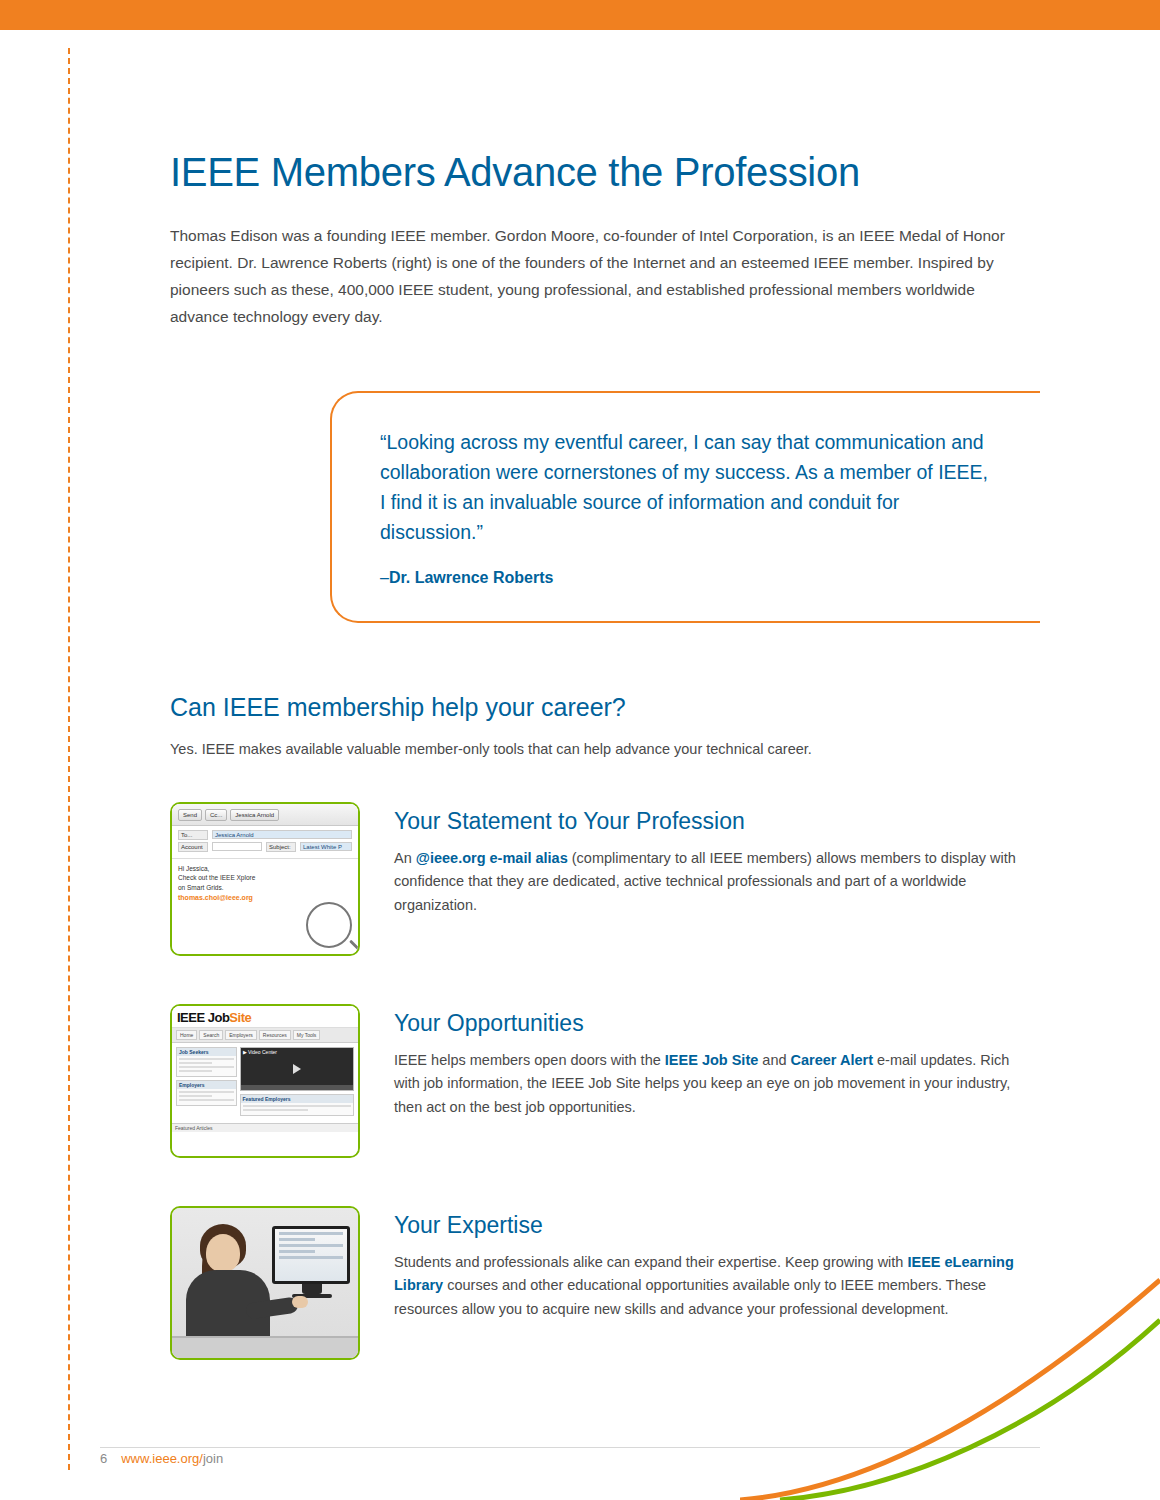IEEE Members Advance the Profession
Thomas Edison was a founding IEEE member. Gordon Moore, co-founder of Intel Corporation, is an IEEE Medal of Honor recipient. Dr. Lawrence Roberts (right) is one of the founders of the Internet and an esteemed IEEE member. Inspired by pioneers such as these, 400,000 IEEE student, young professional, and established professional members worldwide advance technology every day.
“Looking across my eventful career, I can say that communication and
collaboration were cornerstones of my success. As a member of IEEE,
I find it is an invaluable source of information and conduit for discussion.”
–Dr. Lawrence Roberts
Can IEEE membership help your career?
Yes. IEEE makes available valuable member-only tools that can help advance your technical career.
Send Cc... Jessica Arnold
To... Jessica Arnold
Account Subject: Latest White P
Hi Jessica,
Check out the IEEE Xplore
on Smart Grids.
thomas.choi@ieee.org
Your Statement to Your Profession
An @ieee.org e-mail alias (complimentary to all IEEE members) allows members to display with confidence that they are dedicated, active technical professionals and part of a worldwide organization.
IEEE JobSite
Home Search Employers Resources My Tools
Job Seekers
Employers
▶ Video Center
Featured Employers
Featured Articles
Your Opportunities
IEEE helps members open doors with the IEEE Job Site and Career Alert e-mail updates. Rich with job information, the IEEE Job Site helps you keep an eye on job movement in your industry, then act on the best job opportunities.
Your Expertise
Students and professionals alike can expand their expertise. Keep growing with IEEE eLearning Library courses and other educational opportunities available only to IEEE members. These resources allow you to acquire new skills and advance your professional development.
6 www.ieee.org/join